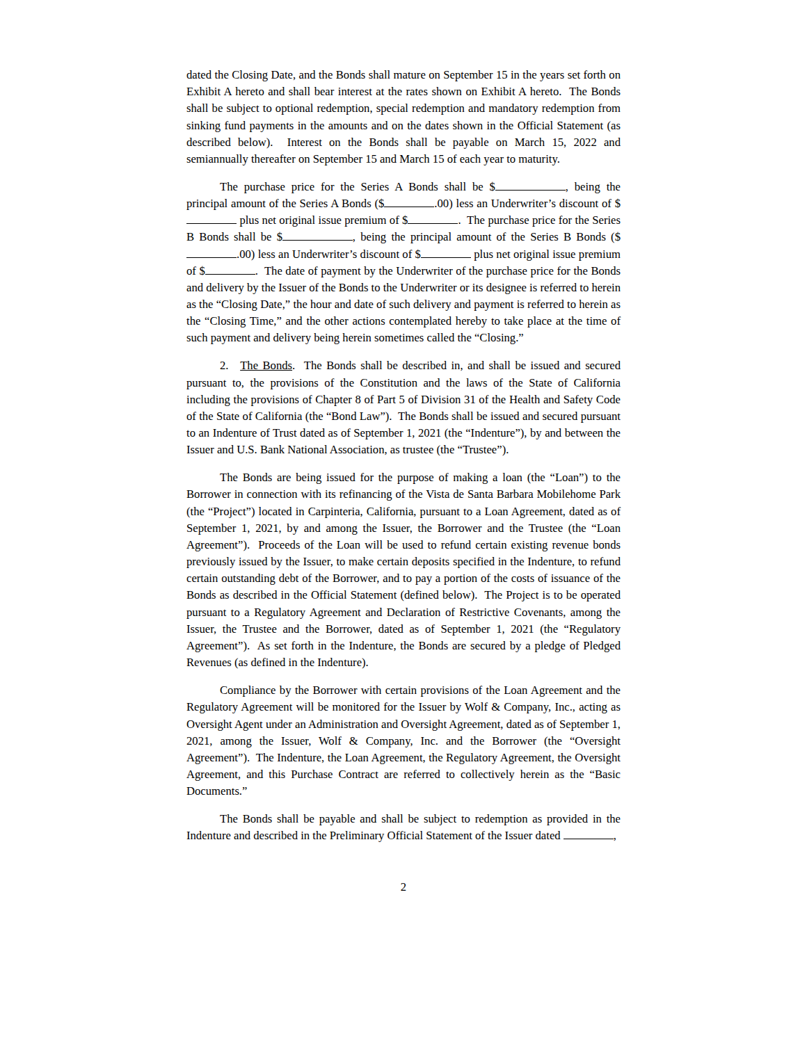dated the Closing Date, and the Bonds shall mature on September 15 in the years set forth on Exhibit A hereto and shall bear interest at the rates shown on Exhibit A hereto. The Bonds shall be subject to optional redemption, special redemption and mandatory redemption from sinking fund payments in the amounts and on the dates shown in the Official Statement (as described below). Interest on the Bonds shall be payable on March 15, 2022 and semiannually thereafter on September 15 and March 15 of each year to maturity.
The purchase price for the Series A Bonds shall be $ , being the principal amount of the Series A Bonds ($ .00) less an Underwriter’s discount of $ plus net original issue premium of $ . The purchase price for the Series B Bonds shall be $ , being the principal amount of the Series B Bonds ($ .00) less an Underwriter’s discount of $ plus net original issue premium of $ . The date of payment by the Underwriter of the purchase price for the Bonds and delivery by the Issuer of the Bonds to the Underwriter or its designee is referred to herein as the “Closing Date,” the hour and date of such delivery and payment is referred to herein as the “Closing Time,” and the other actions contemplated hereby to take place at the time of such payment and delivery being herein sometimes called the “Closing.”
2. The Bonds. The Bonds shall be described in, and shall be issued and secured pursuant to, the provisions of the Constitution and the laws of the State of California including the provisions of Chapter 8 of Part 5 of Division 31 of the Health and Safety Code of the State of California (the “Bond Law”). The Bonds shall be issued and secured pursuant to an Indenture of Trust dated as of September 1, 2021 (the “Indenture”), by and between the Issuer and U.S. Bank National Association, as trustee (the “Trustee”).
The Bonds are being issued for the purpose of making a loan (the “Loan”) to the Borrower in connection with its refinancing of the Vista de Santa Barbara Mobilehome Park (the “Project”) located in Carpinteria, California, pursuant to a Loan Agreement, dated as of September 1, 2021, by and among the Issuer, the Borrower and the Trustee (the “Loan Agreement”). Proceeds of the Loan will be used to refund certain existing revenue bonds previously issued by the Issuer, to make certain deposits specified in the Indenture, to refund certain outstanding debt of the Borrower, and to pay a portion of the costs of issuance of the Bonds as described in the Official Statement (defined below). The Project is to be operated pursuant to a Regulatory Agreement and Declaration of Restrictive Covenants, among the Issuer, the Trustee and the Borrower, dated as of September 1, 2021 (the “Regulatory Agreement”). As set forth in the Indenture, the Bonds are secured by a pledge of Pledged Revenues (as defined in the Indenture).
Compliance by the Borrower with certain provisions of the Loan Agreement and the Regulatory Agreement will be monitored for the Issuer by Wolf & Company, Inc., acting as Oversight Agent under an Administration and Oversight Agreement, dated as of September 1, 2021, among the Issuer, Wolf & Company, Inc. and the Borrower (the “Oversight Agreement”). The Indenture, the Loan Agreement, the Regulatory Agreement, the Oversight Agreement, and this Purchase Contract are referred to collectively herein as the “Basic Documents.”
The Bonds shall be payable and shall be subject to redemption as provided in the Indenture and described in the Preliminary Official Statement of the Issuer dated ,
2